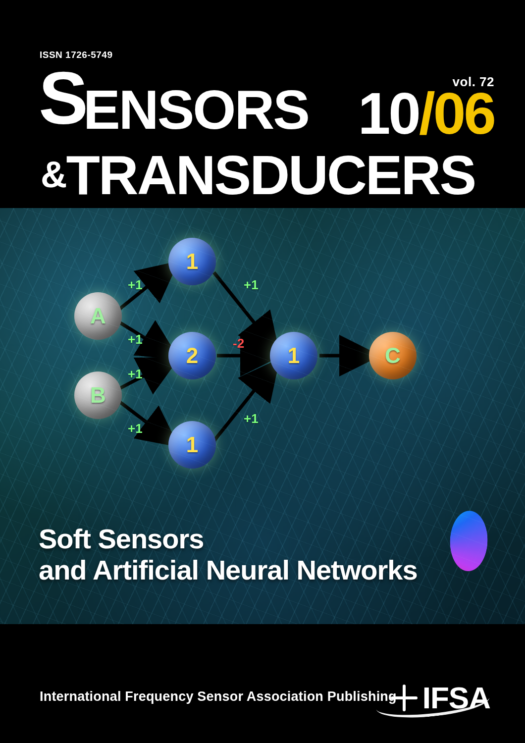ISSN 1726-5749
S ENSORS
& TRANSDUCERS
vol. 72
10/06
A
B
1
2
1
1
C
+1 +1 +1 +1 +1 -2 +1
Soft Sensors
and Artificial Neural Networks
International Frequency Sensor Association Publishing
IFSA